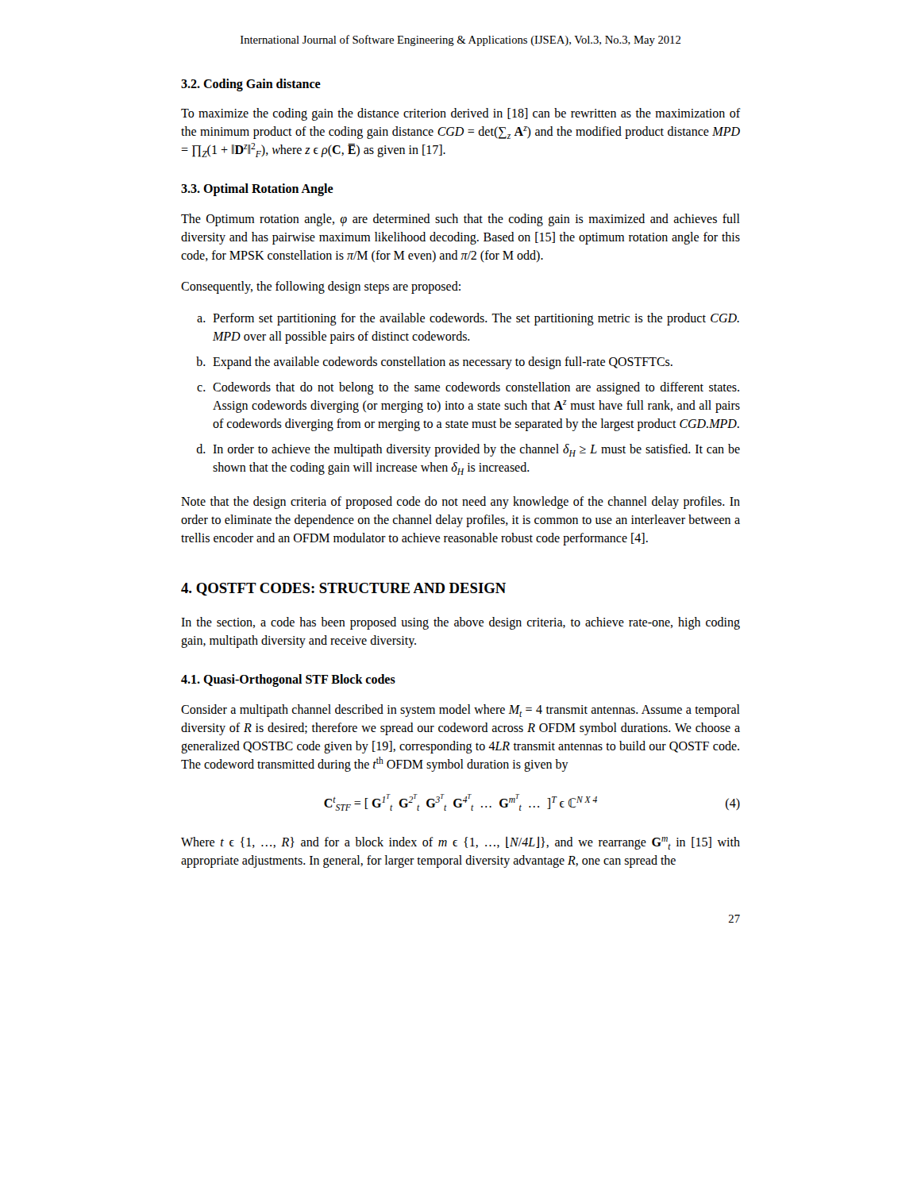International Journal of Software Engineering & Applications (IJSEA), Vol.3, No.3, May 2012
3.2. Coding Gain distance
To maximize the coding gain the distance criterion derived in [18] can be rewritten as the maximization of the minimum product of the coding gain distance CGD = det(∑z Az) and the modified product distance MPD = ∏Z(1 + ‖Dz‖2F), where z ϵ ρ(C, E̅) as given in [17].
3.3. Optimal Rotation Angle
The Optimum rotation angle, φ are determined such that the coding gain is maximized and achieves full diversity and has pairwise maximum likelihood decoding. Based on [15] the optimum rotation angle for this code, for MPSK constellation is π/M (for M even) and π/2 (for M odd).
Consequently, the following design steps are proposed:
Perform set partitioning for the available codewords. The set partitioning metric is the product CGD. MPD over all possible pairs of distinct codewords.
Expand the available codewords constellation as necessary to design full-rate QOSTFTCs.
Codewords that do not belong to the same codewords constellation are assigned to different states. Assign codewords diverging (or merging to) into a state such that Az must have full rank, and all pairs of codewords diverging from or merging to a state must be separated by the largest product CGD.MPD.
In order to achieve the multipath diversity provided by the channel δH ≥ L must be satisfied. It can be shown that the coding gain will increase when δH is increased.
Note that the design criteria of proposed code do not need any knowledge of the channel delay profiles. In order to eliminate the dependence on the channel delay profiles, it is common to use an interleaver between a trellis encoder and an OFDM modulator to achieve reasonable robust code performance [4].
4. QOSTFT CODES: STRUCTURE AND DESIGN
In the section, a code has been proposed using the above design criteria, to achieve rate-one, high coding gain, multipath diversity and receive diversity.
4.1. Quasi-Orthogonal STF Block codes
Consider a multipath channel described in system model where Mt = 4 transmit antennas. Assume a temporal diversity of R is desired; therefore we spread our codeword across R OFDM symbol durations. We choose a generalized QOSTBC code given by [19], corresponding to 4LR transmit antennas to build our QOSTF code. The codeword transmitted during the tth OFDM symbol duration is given by
CtSTF = [ G1Tt G2Tt G3Tt G4Tt … GmTt … ]T ϵ ℂN X 4 (4)
Where t ϵ {1, …, R} and for a block index of m ϵ {1, …, ⌊N/4L⌋}, and we rearrange Gmt in [15] with appropriate adjustments. In general, for larger temporal diversity advantage R, one can spread the
27